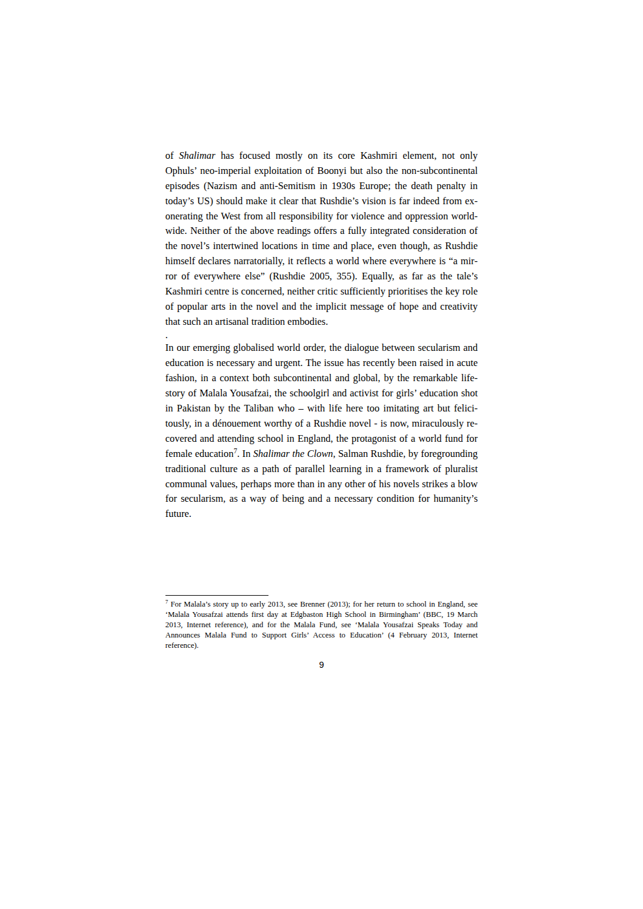of Shalimar has focused mostly on its core Kashmiri element, not only Ophuls’ neo-imperial exploitation of Boonyi but also the non-subcontinental episodes (Nazism and anti-Semitism in 1930s Europe; the death penalty in today’s US) should make it clear that Rushdie’s vision is far indeed from exonerating the West from all responsibility for violence and oppression worldwide. Neither of the above readings offers a fully integrated consideration of the novel’s intertwined locations in time and place, even though, as Rushdie himself declares narratorially, it reflects a world where everywhere is “a mirror of everywhere else” (Rushdie 2005, 355). Equally, as far as the tale’s Kashmiri centre is concerned, neither critic sufficiently prioritises the key role of popular arts in the novel and the implicit message of hope and creativity that such an artisanal tradition embodies.
.
In our emerging globalised world order, the dialogue between secularism and education is necessary and urgent. The issue has recently been raised in acute fashion, in a context both subcontinental and global, by the remarkable life-story of Malala Yousafzai, the schoolgirl and activist for girls’ education shot in Pakistan by the Taliban who – with life here too imitating art but felicitously, in a dénouement worthy of a Rushdie novel - is now, miraculously recovered and attending school in England, the protagonist of a world fund for female education7. In Shalimar the Clown, Salman Rushdie, by foregrounding traditional culture as a path of parallel learning in a framework of pluralist communal values, perhaps more than in any other of his novels strikes a blow for secularism, as a way of being and a necessary condition for humanity’s future.
7 For Malala’s story up to early 2013, see Brenner (2013); for her return to school in England, see ‘Malala Yousafzai attends first day at Edgbaston High School in Birmingham’ (BBC, 19 March 2013, Internet reference), and for the Malala Fund, see ‘Malala Yousafzai Speaks Today and Announces Malala Fund to Support Girls’ Access to Education’ (4 February 2013, Internet reference).
9